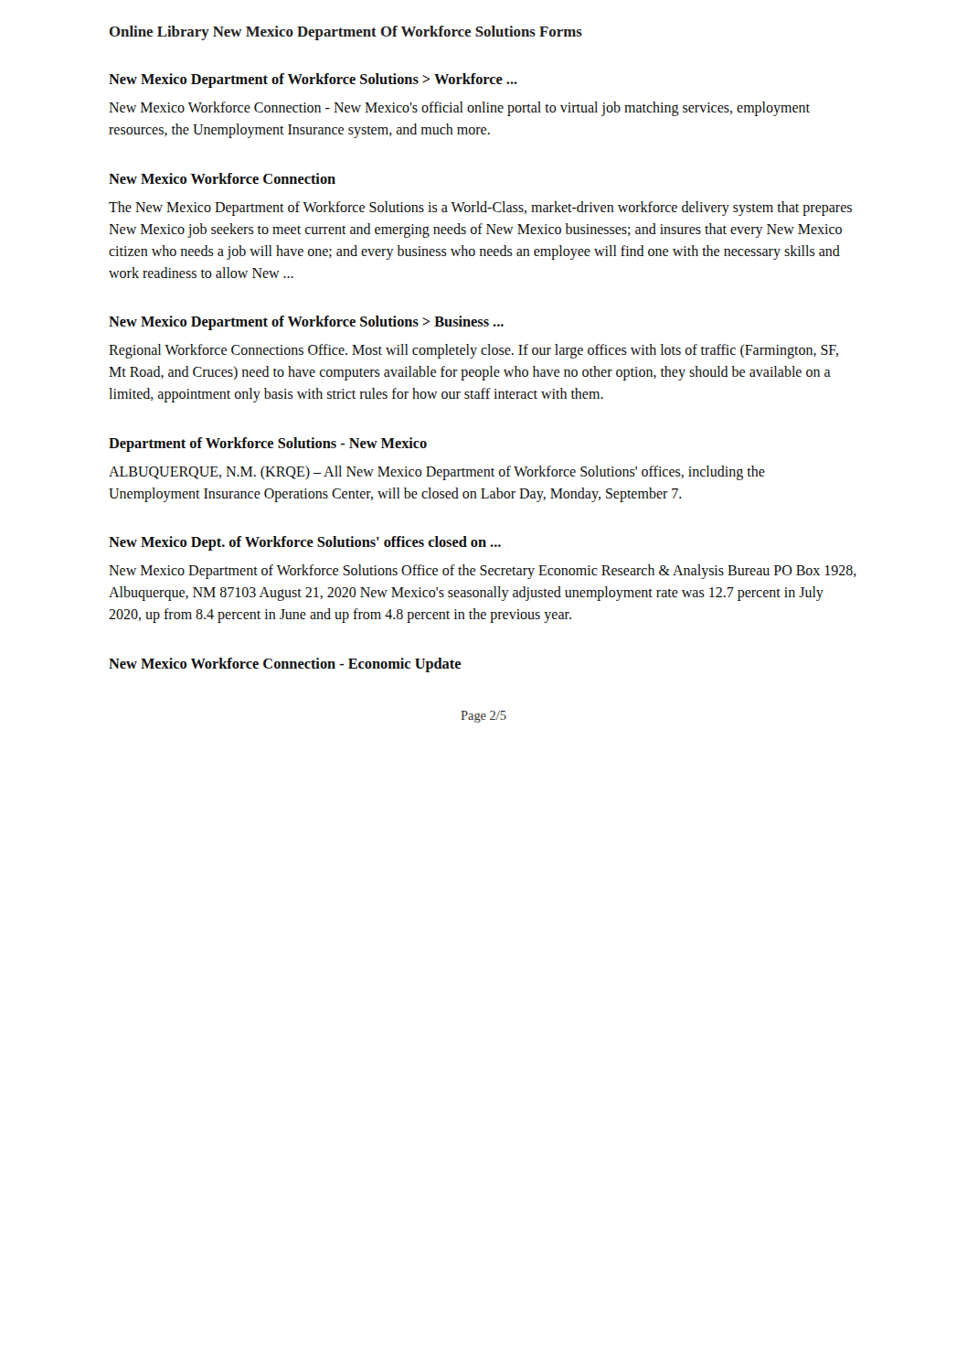Online Library New Mexico Department Of Workforce Solutions Forms
New Mexico Department of Workforce Solutions > Workforce ...
New Mexico Workforce Connection - New Mexico's official online portal to virtual job matching services, employment resources, the Unemployment Insurance system, and much more.
New Mexico Workforce Connection
The New Mexico Department of Workforce Solutions is a World-Class, market-driven workforce delivery system that prepares New Mexico job seekers to meet current and emerging needs of New Mexico businesses; and insures that every New Mexico citizen who needs a job will have one; and every business who needs an employee will find one with the necessary skills and work readiness to allow New ...
New Mexico Department of Workforce Solutions > Business ...
Regional Workforce Connections Office. Most will completely close. If our large offices with lots of traffic (Farmington, SF, Mt Road, and Cruces) need to have computers available for people who have no other option, they should be available on a limited, appointment only basis with strict rules for how our staff interact with them.
Department of Workforce Solutions - New Mexico
ALBUQUERQUE, N.M. (KRQE) – All New Mexico Department of Workforce Solutions' offices, including the Unemployment Insurance Operations Center, will be closed on Labor Day, Monday, September 7.
New Mexico Dept. of Workforce Solutions' offices closed on ...
New Mexico Department of Workforce Solutions Office of the Secretary Economic Research & Analysis Bureau PO Box 1928, Albuquerque, NM 87103 August 21, 2020 New Mexico's seasonally adjusted unemployment rate was 12.7 percent in July 2020, up from 8.4 percent in June and up from 4.8 percent in the previous year.
New Mexico Workforce Connection - Economic Update
Page 2/5